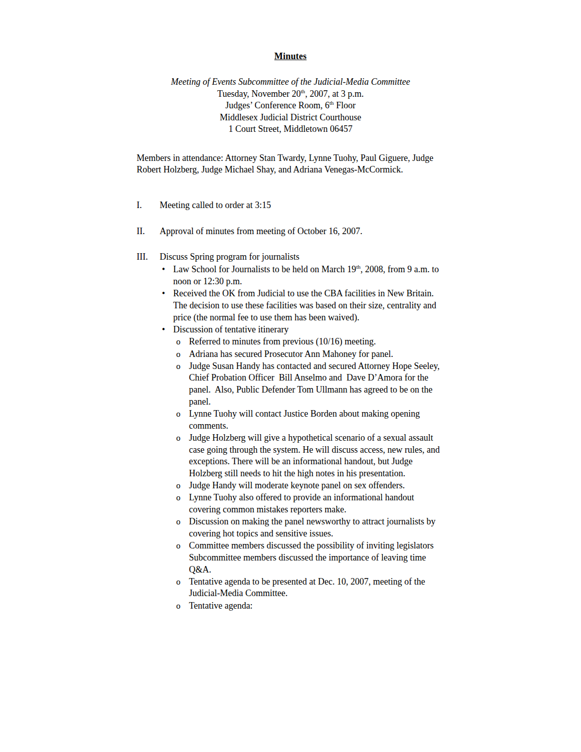Minutes
Meeting of Events Subcommittee of the Judicial-Media Committee
Tuesday, November 20th, 2007, at 3 p.m.
Judges’ Conference Room, 6th Floor
Middlesex Judicial District Courthouse
1 Court Street, Middletown 06457
Members in attendance: Attorney Stan Twardy, Lynne Tuohy, Paul Giguere, Judge Robert Holzberg, Judge Michael Shay, and Adriana Venegas-McCormick.
I. Meeting called to order at 3:15
II. Approval of minutes from meeting of October 16, 2007.
III. Discuss Spring program for journalists
Law School for Journalists to be held on March 19th, 2008, from 9 a.m. to noon or 12:30 p.m.
Received the OK from Judicial to use the CBA facilities in New Britain. The decision to use these facilities was based on their size, centrality and price (the normal fee to use them has been waived).
Discussion of tentative itinerary
Referred to minutes from previous (10/16) meeting.
Adriana has secured Prosecutor Ann Mahoney for panel.
Judge Susan Handy has contacted and secured Attorney Hope Seeley, Chief Probation Officer Bill Anselmo and Dave D’Amora for the panel. Also, Public Defender Tom Ullmann has agreed to be on the panel.
Lynne Tuohy will contact Justice Borden about making opening comments.
Judge Holzberg will give a hypothetical scenario of a sexual assault case going through the system. He will discuss access, new rules, and exceptions. There will be an informational handout, but Judge Holzberg still needs to hit the high notes in his presentation.
Judge Handy will moderate keynote panel on sex offenders.
Lynne Tuohy also offered to provide an informational handout covering common mistakes reporters make.
Discussion on making the panel newsworthy to attract journalists by covering hot topics and sensitive issues.
Committee members discussed the possibility of inviting legislators Subcommittee members discussed the importance of leaving time Q&A.
Tentative agenda to be presented at Dec. 10, 2007, meeting of the Judicial-Media Committee.
Tentative agenda: